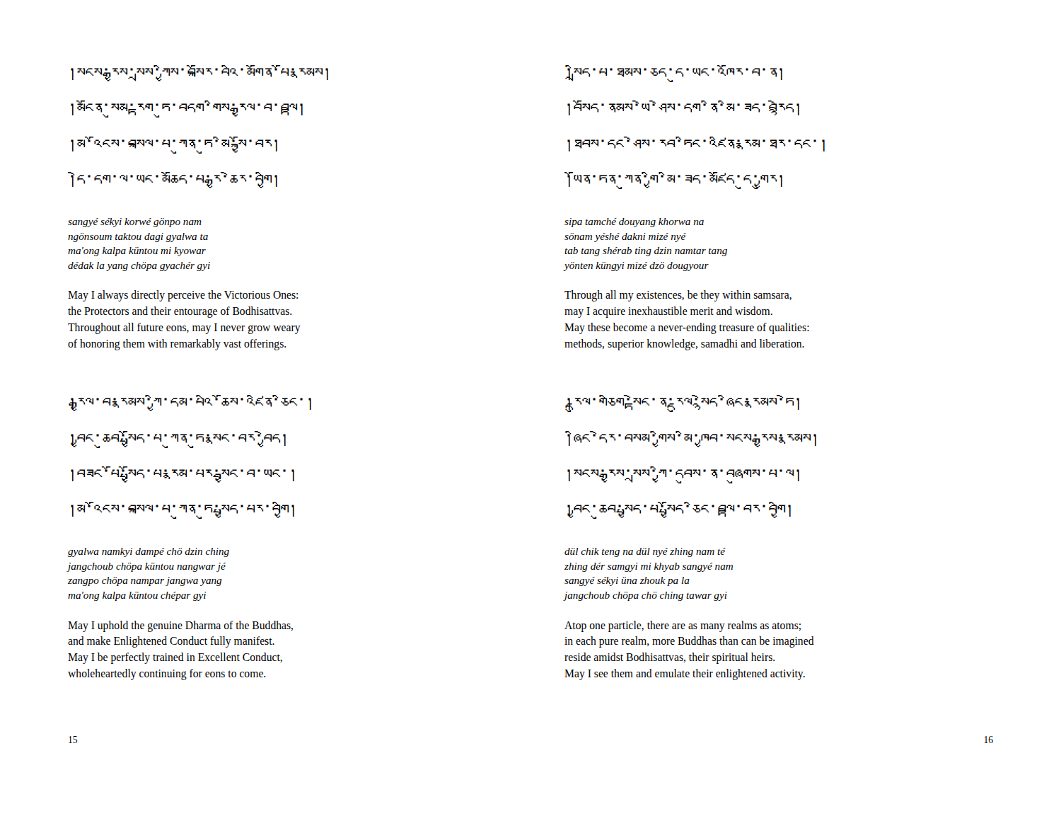།སངས་རྒྱས་སྲས་ཀྱིས་བསྐོར་བའི་མགོན་པོ་རྣམས།
།མངོན་སུམ་རྟག་ཏུ་བདག་གིས་རྒྱལ་བ་བལྟ།
།མ་འོངས་བསྐལ་པ་ཀུན་ཏུ་མི་སྐྱོ་བར།
།དེ་དག་ལ་ཡང་མཆོད་པ་རྒྱ་ཆེར་བགྱི།
sangyé sékyi korwé gönpo nam
ngönsoum taktou dagi gyalwa ta
ma'ong kalpa küntou mi kyowar
dédak la yang chöpa gyachér gyi
May I always directly perceive the Victorious Ones:
the Protectors and their entourage of Bodhisattvas.
Throughout all future eons, may I never grow weary
of honoring them with remarkably vast offerings.
།རྒྱལ་བ་རྣམས་ཀྱི་དམ་པའི་ཆོས་འཛིན་ཅིང་།
།བྱང་ཆུབ་སྤྱོད་པ་ཀུན་ཏུ་སྣང་བར་བྱེད།
།བཟང་པོ་སྤྱོད་པ་རྣམ་པར་སྦྱང་བ་ཡང་།
།མ་འོངས་བསྐལ་པ་ཀུན་ཏུ་སྤྱད་པར་བགྱི།
gyalwa namkyi dampé chö dzin ching
jangchoub chöpa küntou nangwar jé
zangpo chöpa nampar jangwa yang
ma'ong kalpa küntou chépar gyi
May I uphold the genuine Dharma of the Buddhas,
and make Enlightened Conduct fully manifest.
May I be perfectly trained in Excellent Conduct,
wholeheartedly continuing for eons to come.
15
།སྲིད་པ་ཐམས་ཅད་དུ་ཡང་འཁོར་བ་ན།
།བསོད་ནམས་ཡེ་ཤེས་དག་ནི་མི་ཟད་བརྙེད།
།ཐབས་དང་ཤེས་རབ་ཏིང་འཛིན་རྣམ་ཐར་དང་།
།ཡོན་ཏན་ཀུན་གྱི་མི་ཟད་མཛོད་དུ་གྱུར།
sipa tamché douyang khorwa na
sönam yéshé dakni mizé nyé
tab tang shérab ting dzin namtar tang
yönten küngyi mizé dzö dougyour
Through all my existences, be they within samsara,
may I acquire inexhaustible merit and wisdom.
May these become a never-ending treasure of qualities:
methods, superior knowledge, samadhi and liberation.
།རྡུལ་གཅིག་སྟེང་ན་རྡུལ་སྙེད་ཞིང་རྣམས་ཏེ།
།ཞིང་དེར་བསམ་གྱིས་མི་ཁྱབ་སངས་རྒྱས་རྣམས།
།སངས་རྒྱས་སྲས་ཀྱི་དབུས་ན་བཞུགས་པ་ལ།
།བྱང་ཆུབ་སྤྱད་པ་སྤྱོད་ཅིང་བལྟ་བར་བགྱི།
dül chik teng na dül nyé zhing nam té
zhing dér samgyi mi khyab sangyé nam
sangyé sékyi üna zhouk pa la
jangchoub chöpa chö ching tawar gyi
Atop one particle, there are as many realms as atoms;
in each pure realm, more Buddhas than can be imagined
reside amidst Bodhisattvas, their spiritual heirs.
May I see them and emulate their enlightened activity.
16